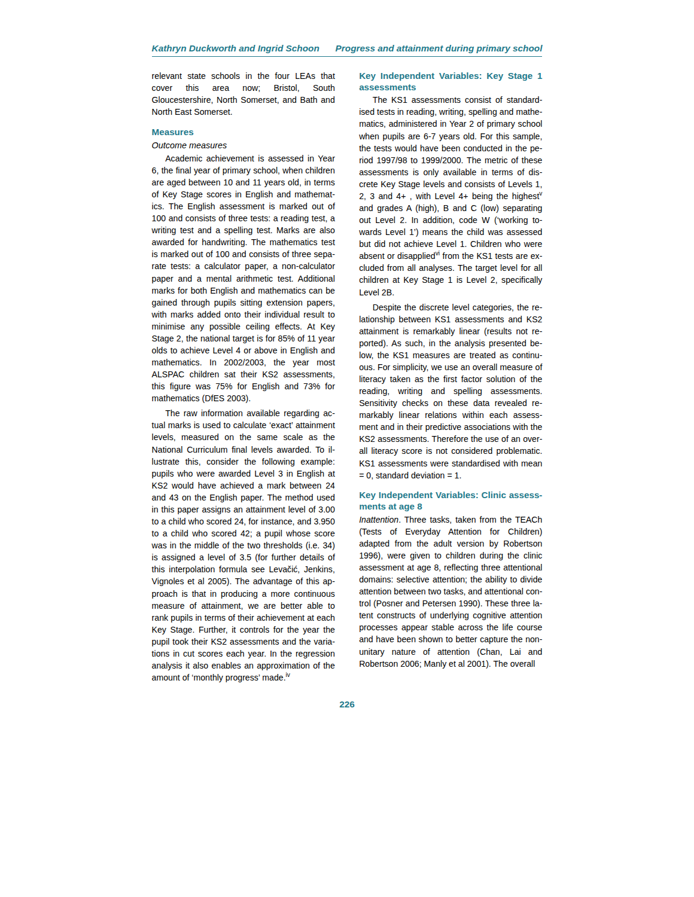Kathryn Duckworth and Ingrid Schoon Progress and attainment during primary school
relevant state schools in the four LEAs that cover this area now; Bristol, South Gloucestershire, North Somerset, and Bath and North East Somerset.
Measures
Outcome measures
Academic achievement is assessed in Year 6, the final year of primary school, when children are aged between 10 and 11 years old, in terms of Key Stage scores in English and mathematics. The English assessment is marked out of 100 and consists of three tests: a reading test, a writing test and a spelling test. Marks are also awarded for handwriting. The mathematics test is marked out of 100 and consists of three separate tests: a calculator paper, a non-calculator paper and a mental arithmetic test. Additional marks for both English and mathematics can be gained through pupils sitting extension papers, with marks added onto their individual result to minimise any possible ceiling effects. At Key Stage 2, the national target is for 85% of 11 year olds to achieve Level 4 or above in English and mathematics. In 2002/2003, the year most ALSPAC children sat their KS2 assessments, this figure was 75% for English and 73% for mathematics (DfES 2003).
The raw information available regarding actual marks is used to calculate ‘exact’ attainment levels, measured on the same scale as the National Curriculum final levels awarded. To illustrate this, consider the following example: pupils who were awarded Level 3 in English at KS2 would have achieved a mark between 24 and 43 on the English paper. The method used in this paper assigns an attainment level of 3.00 to a child who scored 24, for instance, and 3.950 to a child who scored 42; a pupil whose score was in the middle of the two thresholds (i.e. 34) is assigned a level of 3.5 (for further details of this interpolation formula see Levačić, Jenkins, Vignoles et al 2005). The advantage of this approach is that in producing a more continuous measure of attainment, we are better able to rank pupils in terms of their achievement at each Key Stage. Further, it controls for the year the pupil took their KS2 assessments and the variations in cut scores each year. In the regression analysis it also enables an approximation of the amount of ‘monthly progress’ made.iv
Key Independent Variables: Key Stage 1 assessments
The KS1 assessments consist of standardised tests in reading, writing, spelling and mathematics, administered in Year 2 of primary school when pupils are 6-7 years old. For this sample, the tests would have been conducted in the period 1997/98 to 1999/2000. The metric of these assessments is only available in terms of discrete Key Stage levels and consists of Levels 1, 2, 3 and 4+ , with Level 4+ being the highestv and grades A (high), B and C (low) separating out Level 2. In addition, code W (‘working towards Level 1’) means the child was assessed but did not achieve Level 1. Children who were absent or disappliedvi from the KS1 tests are excluded from all analyses. The target level for all children at Key Stage 1 is Level 2, specifically Level 2B.
Despite the discrete level categories, the relationship between KS1 assessments and KS2 attainment is remarkably linear (results not reported). As such, in the analysis presented below, the KS1 measures are treated as continuous. For simplicity, we use an overall measure of literacy taken as the first factor solution of the reading, writing and spelling assessments. Sensitivity checks on these data revealed remarkably linear relations within each assessment and in their predictive associations with the KS2 assessments. Therefore the use of an overall literacy score is not considered problematic. KS1 assessments were standardised with mean = 0, standard deviation = 1.
Key Independent Variables: Clinic assessments at age 8
Inattention. Three tasks, taken from the TEACh (Tests of Everyday Attention for Children) adapted from the adult version by Robertson 1996), were given to children during the clinic assessment at age 8, reflecting three attentional domains: selective attention; the ability to divide attention between two tasks, and attentional control (Posner and Petersen 1990). These three latent constructs of underlying cognitive attention processes appear stable across the life course and have been shown to better capture the non-unitary nature of attention (Chan, Lai and Robertson 2006; Manly et al 2001). The overall
226